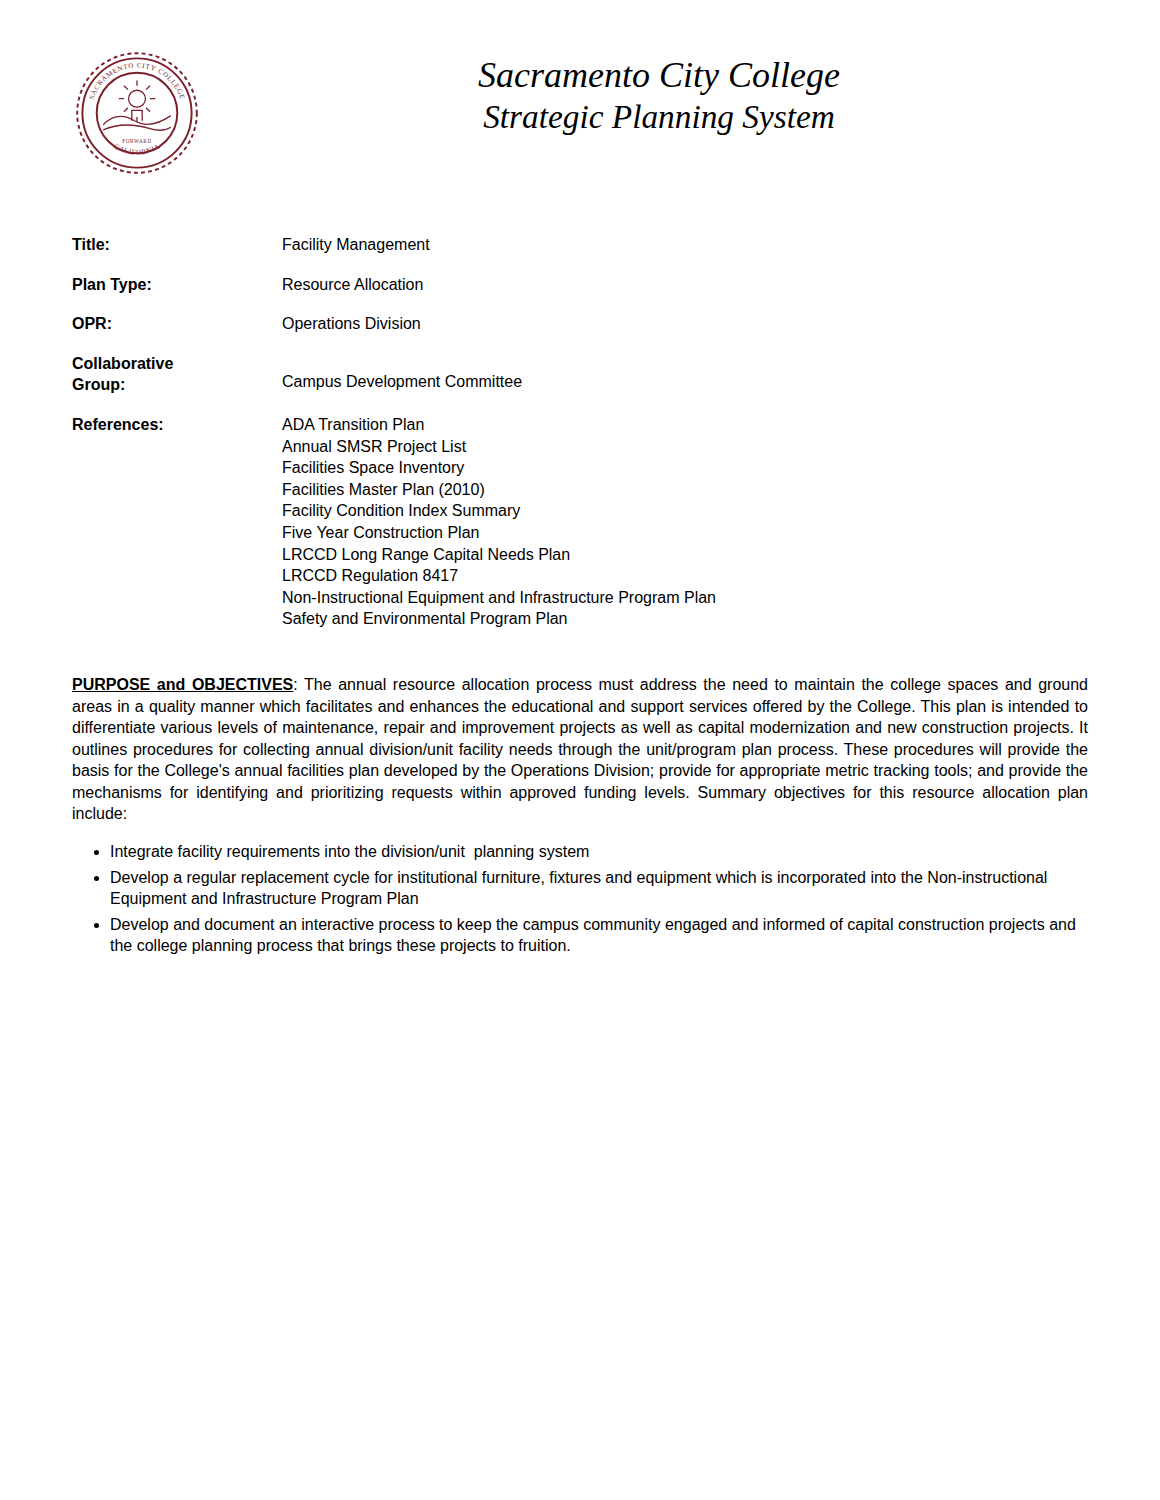SACRAMENTO CITY COLLEGE CALIFORNIA FORWARD
Sacramento City College
Strategic Planning System
| Title: | Facility Management |
| Plan Type: | Resource Allocation |
| OPR: | Operations Division |
| Collaborative Group: | Campus Development Committee |
| References: | ADA Transition Plan Annual SMSR Project List Facilities Space Inventory Facilities Master Plan (2010) Facility Condition Index Summary Five Year Construction Plan LRCCD Long Range Capital Needs Plan LRCCD Regulation 8417 Non-Instructional Equipment and Infrastructure Program Plan Safety and Environmental Program Plan |
PURPOSE and OBJECTIVES: The annual resource allocation process must address the need to maintain the college spaces and ground areas in a quality manner which facilitates and enhances the educational and support services offered by the College. This plan is intended to differentiate various levels of maintenance, repair and improvement projects as well as capital modernization and new construction projects. It outlines procedures for collecting annual division/unit facility needs through the unit/program plan process. These procedures will provide the basis for the College's annual facilities plan developed by the Operations Division; provide for appropriate metric tracking tools; and provide the mechanisms for identifying and prioritizing requests within approved funding levels. Summary objectives for this resource allocation plan include:
Integrate facility requirements into the division/unit planning system
Develop a regular replacement cycle for institutional furniture, fixtures and equipment which is incorporated into the Non-instructional Equipment and Infrastructure Program Plan
Develop and document an interactive process to keep the campus community engaged and informed of capital construction projects and the college planning process that brings these projects to fruition.